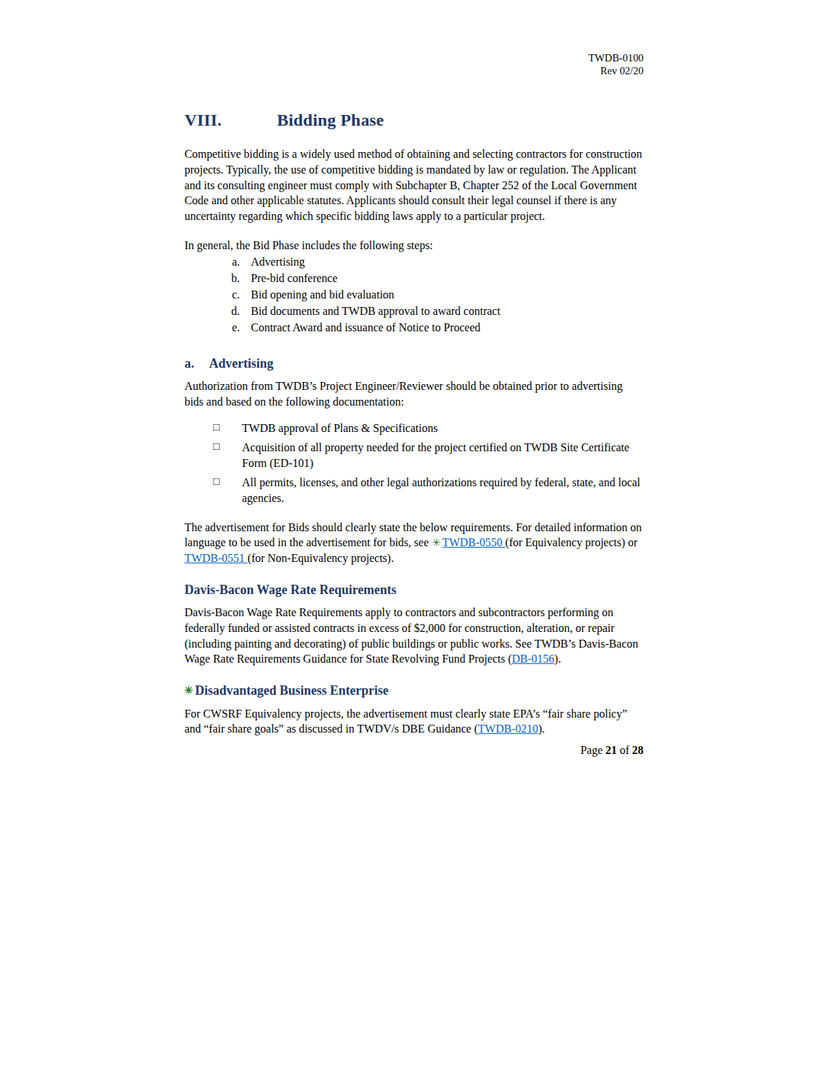TWDB-0100
Rev 02/20
VIII. Bidding Phase
Competitive bidding is a widely used method of obtaining and selecting contractors for construction projects. Typically, the use of competitive bidding is mandated by law or regulation. The Applicant and its consulting engineer must comply with Subchapter B, Chapter 252 of the Local Government Code and other applicable statutes. Applicants should consult their legal counsel if there is any uncertainty regarding which specific bidding laws apply to a particular project.
In general, the Bid Phase includes the following steps:
Advertising
Pre-bid conference
Bid opening and bid evaluation
Bid documents and TWDB approval to award contract
Contract Award and issuance of Notice to Proceed
a. Advertising
Authorization from TWDB’s Project Engineer/Reviewer should be obtained prior to advertising bids and based on the following documentation:
TWDB approval of Plans & Specifications
Acquisition of all property needed for the project certified on TWDB Site Certificate Form (ED-101)
All permits, licenses, and other legal authorizations required by federal, state, and local agencies.
The advertisement for Bids should clearly state the below requirements. For detailed information on language to be used in the advertisement for bids, see ✳TWDB-0550 (for Equivalency projects) or TWDB-0551 (for Non-Equivalency projects).
Davis-Bacon Wage Rate Requirements
Davis-Bacon Wage Rate Requirements apply to contractors and subcontractors performing on federally funded or assisted contracts in excess of $2,000 for construction, alteration, or repair (including painting and decorating) of public buildings or public works. See TWDB’s Davis-Bacon Wage Rate Requirements Guidance for State Revolving Fund Projects (DB-0156).
✳Disadvantaged Business Enterprise
For CWSRF Equivalency projects, the advertisement must clearly state EPA’s “fair share policy” and “fair share goals” as discussed in TWDV/s DBE Guidance (TWDB-0210).
Page 21 of 28